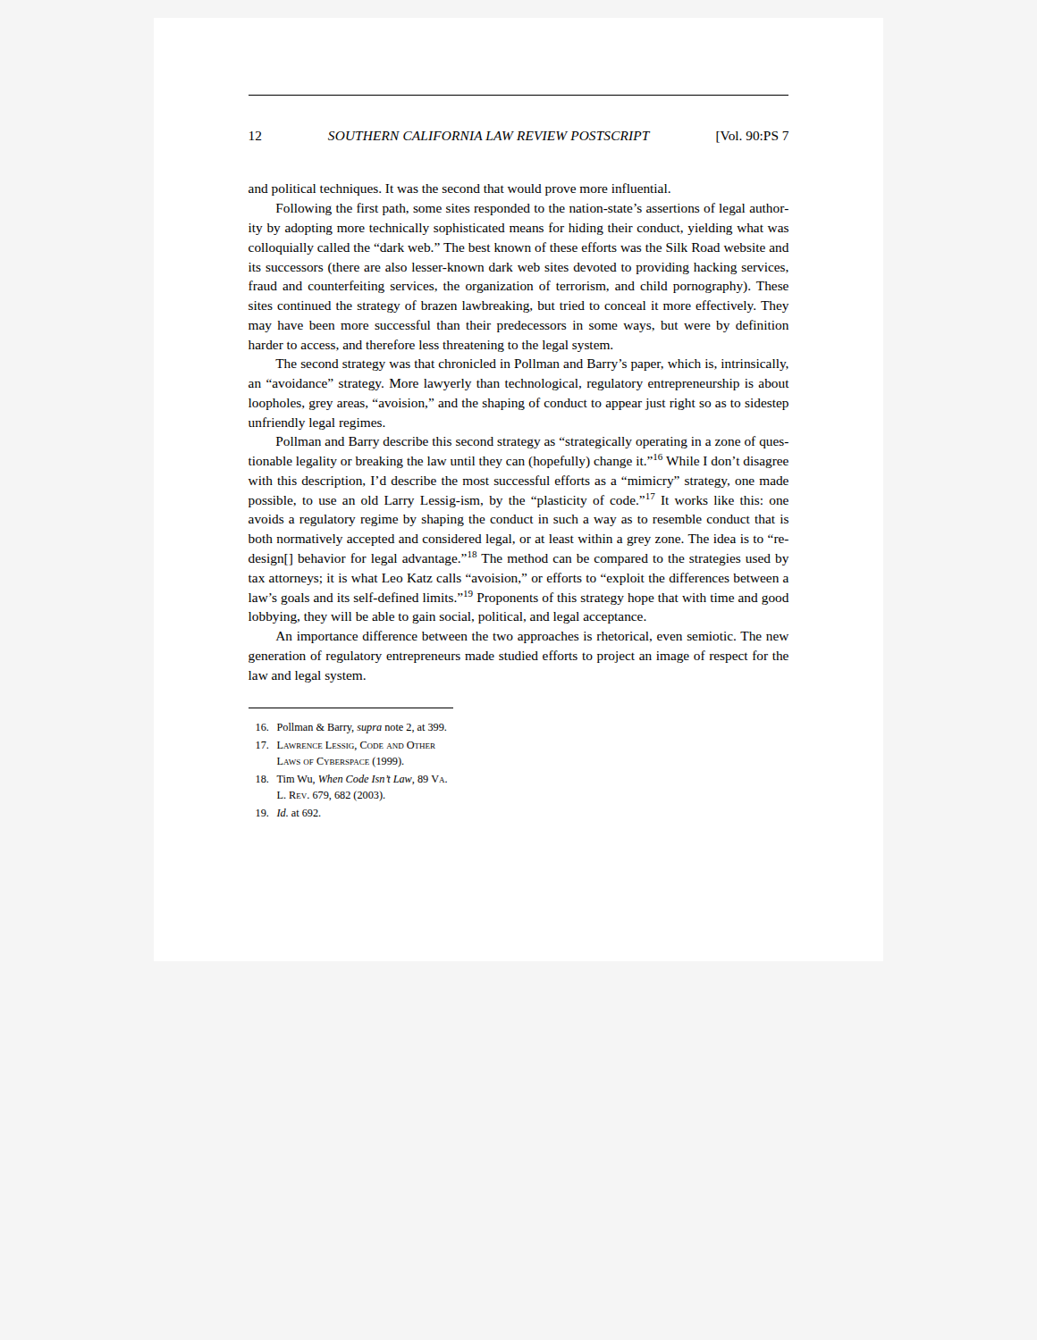12 SOUTHERN CALIFORNIA LAW REVIEW POSTSCRIPT [Vol. 90:PS 7
and political techniques. It was the second that would prove more influential.
Following the first path, some sites responded to the nation-state’s assertions of legal authority by adopting more technically sophisticated means for hiding their conduct, yielding what was colloquially called the “dark web.” The best known of these efforts was the Silk Road website and its successors (there are also lesser-known dark web sites devoted to providing hacking services, fraud and counterfeiting services, the organization of terrorism, and child pornography). These sites continued the strategy of brazen lawbreaking, but tried to conceal it more effectively. They may have been more successful than their predecessors in some ways, but were by definition harder to access, and therefore less threatening to the legal system.
The second strategy was that chronicled in Pollman and Barry’s paper, which is, intrinsically, an “avoidance” strategy. More lawyerly than technological, regulatory entrepreneurship is about loopholes, grey areas, “avoision,” and the shaping of conduct to appear just right so as to sidestep unfriendly legal regimes.
Pollman and Barry describe this second strategy as “strategically operating in a zone of questionable legality or breaking the law until they can (hopefully) change it.”16 While I don’t disagree with this description, I’d describe the most successful efforts as a “mimicry” strategy, one made possible, to use an old Larry Lessig-ism, by the “plasticity of code.”17 It works like this: one avoids a regulatory regime by shaping the conduct in such a way as to resemble conduct that is both normatively accepted and considered legal, or at least within a grey zone. The idea is to “redesign[] behavior for legal advantage.”18 The method can be compared to the strategies used by tax attorneys; it is what Leo Katz calls “avoision,” or efforts to “exploit the differences between a law’s goals and its self-defined limits.”19 Proponents of this strategy hope that with time and good lobbying, they will be able to gain social, political, and legal acceptance.
An importance difference between the two approaches is rhetorical, even semiotic. The new generation of regulatory entrepreneurs made studied efforts to project an image of respect for the law and legal system.
16. Pollman & Barry, supra note 2, at 399.
17. Lawrence Lessig, Code and Other Laws of Cyberspace (1999).
18. Tim Wu, When Code Isn’t Law, 89 Va. L. Rev. 679, 682 (2003).
19. Id. at 692.